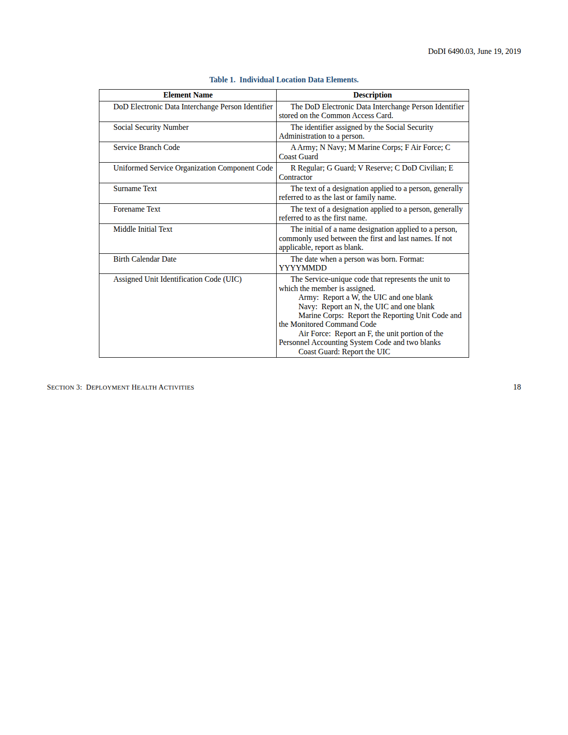DoDI 6490.03, June 19, 2019
Table 1. Individual Location Data Elements.
| Element Name | Description |
| --- | --- |
| DoD Electronic Data Interchange Person Identifier | The DoD Electronic Data Interchange Person Identifier stored on the Common Access Card. |
| Social Security Number | The identifier assigned by the Social Security Administration to a person. |
| Service Branch Code | A Army; N Navy; M Marine Corps; F Air Force; C Coast Guard |
| Uniformed Service Organization Component Code | R Regular; G Guard; V Reserve; C DoD Civilian; E Contractor |
| Surname Text | The text of a designation applied to a person, generally referred to as the last or family name. |
| Forename Text | The text of a designation applied to a person, generally referred to as the first name. |
| Middle Initial Text | The initial of a name designation applied to a person, commonly used between the first and last names. If not applicable, report as blank. |
| Birth Calendar Date | The date when a person was born. Format: YYYYMMDD |
| Assigned Unit Identification Code (UIC) | The Service-unique code that represents the unit to which the member is assigned. Army: Report a W, the UIC and one blank Navy: Report an N, the UIC and one blank Marine Corps: Report the Reporting Unit Code and the Monitored Command Code Air Force: Report an F, the unit portion of the Personnel Accounting System Code and two blanks Coast Guard: Report the UIC |
SECTION 3: DEPLOYMENT HEALTH ACTIVITIES 18